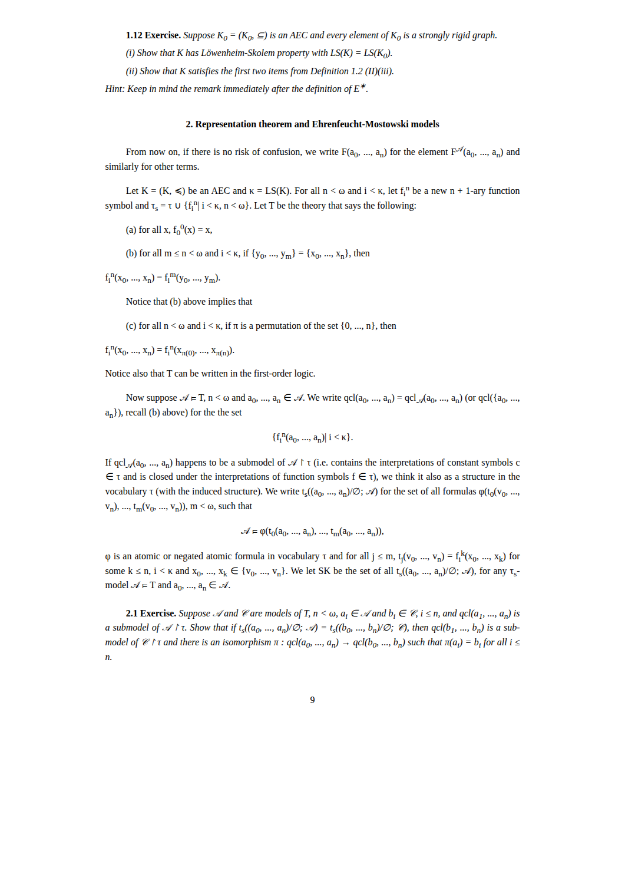1.12 Exercise. Suppose K0 = (K0, ⊆) is an AEC and every element of K0 is a strongly rigid graph.
(i) Show that K has Löwenheim-Skolem property with LS(K) = LS(K0).
(ii) Show that K satisfies the first two items from Definition 1.2 (II)(iii).
Hint: Keep in mind the remark immediately after the definition of E∗.
2. Representation theorem and Ehrenfeucht-Mostowski models
From now on, if there is no risk of confusion, we write F(a0, ..., an) for the element F𝒜(a0, ..., an) and similarly for other terms.
Let K = (K, ≼) be an AEC and κ = LS(K). For all n < ω and i < κ, let fin be a new n + 1-ary function symbol and τs = τ ∪ {fin| i < κ, n < ω}. Let T be the theory that says the following:
(a) for all x, f00(x) = x,
(b) for all m ≤ n < ω and i < κ, if {y0, ..., ym} = {x0, ..., xn}, then
fin(x0, ..., xn) = fim(y0, ..., ym).
Notice that (b) above implies that
(c) for all n < ω and i < κ, if π is a permutation of the set {0, ..., n}, then
fin(x0, ..., xn) = fin(xπ(0), ..., xπ(n)).
Notice also that T can be written in the first-order logic.
Now suppose 𝒜 ⊨ T, n < ω and a0, ..., an ∈ 𝒜. We write qcl(a0, ..., an) = qcl𝒜(a0, ..., an) (or qcl({a0, ..., an}), recall (b) above) for the the set
{fin(a0, ..., an)| i < κ}.
If qcl𝒜(a0, ..., an) happens to be a submodel of 𝒜 ↾ τ (i.e. contains the interpretations of constant symbols c ∈ τ and is closed under the interpretations of function symbols f ∈ τ), we think it also as a structure in the vocabulary τ (with the induced structure). We write ts((a0, ..., an)/∅; 𝒜) for the set of all formulas φ(t0(v0, ..., vn), ..., tm(v0, ..., vn)), m < ω, such that
𝒜 ⊨ φ(t0(a0, ..., an), ..., tm(a0, ..., an)),
φ is an atomic or negated atomic formula in vocabulary τ and for all j ≤ m, tj(v0, ..., vn) = fik(x0, ..., xk) for some k ≤ n, i < κ and x0, ..., xk ∈ {v0, ..., vn}. We let SK be the set of all ts((a0, ..., an)/∅; 𝒜), for any τs-model 𝒜 ⊨ T and a0, ..., an ∈ 𝒜.
2.1 Exercise. Suppose 𝒜 and 𝒞 are models of T, n < ω, ai ∈ 𝒜 and bi ∈ 𝒞, i ≤ n, and qcl(a1, ..., an) is a submodel of 𝒜 ↾ τ. Show that if ts((a0, ..., an)/∅; 𝒜) = ts((b0, ..., bn)/∅; 𝒞), then qcl(b1, ..., bn) is a submodel of 𝒞 ↾ τ and there is an isomorphism π : qcl(a0, ..., an) → qcl(b0, ..., bn) such that π(ai) = bi for all i ≤ n.
9